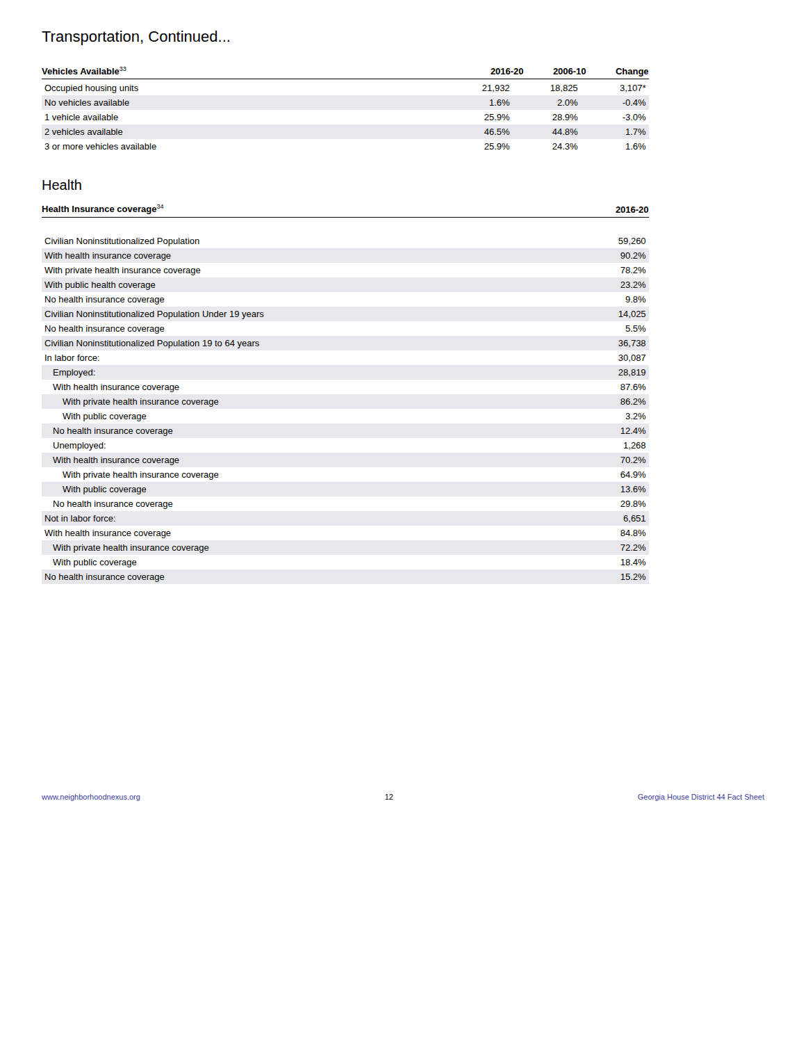Transportation, Continued...
Vehicles Available 33 2016-20 2006-10 Change
| Occupied housing units | 21,932 | 18,825 | 3,107* |
| No vehicles available | 1.6% | 2.0% | -0.4% |
| 1 vehicle available | 25.9% | 28.9% | -3.0% |
| 2 vehicles available | 46.5% | 44.8% | 1.7% |
| 3 or more vehicles available | 25.9% | 24.3% | 1.6% |
Health
Health Insurance coverage 34 2016-20
| Civilian Noninstitutionalized Population | 59,260 |
| With health insurance coverage | 90.2% |
| With private health insurance coverage | 78.2% |
| With public health coverage | 23.2% |
| No health insurance coverage | 9.8% |
| Civilian Noninstitutionalized Population Under 19 years | 14,025 |
| No health insurance coverage | 5.5% |
| Civilian Noninstitutionalized Population 19 to 64 years | 36,738 |
| In labor force: | 30,087 |
| Employed: | 28,819 |
| With health insurance coverage | 87.6% |
| With private health insurance coverage | 86.2% |
| With public coverage | 3.2% |
| No health insurance coverage | 12.4% |
| Unemployed: | 1,268 |
| With health insurance coverage | 70.2% |
| With private health insurance coverage | 64.9% |
| With public coverage | 13.6% |
| No health insurance coverage | 29.8% |
| Not in labor force: | 6,651 |
| With health insurance coverage | 84.8% |
| With private health insurance coverage | 72.2% |
| With public coverage | 18.4% |
| No health insurance coverage | 15.2% |
www.neighborhoodnexus.org 12 Georgia House District 44 Fact Sheet